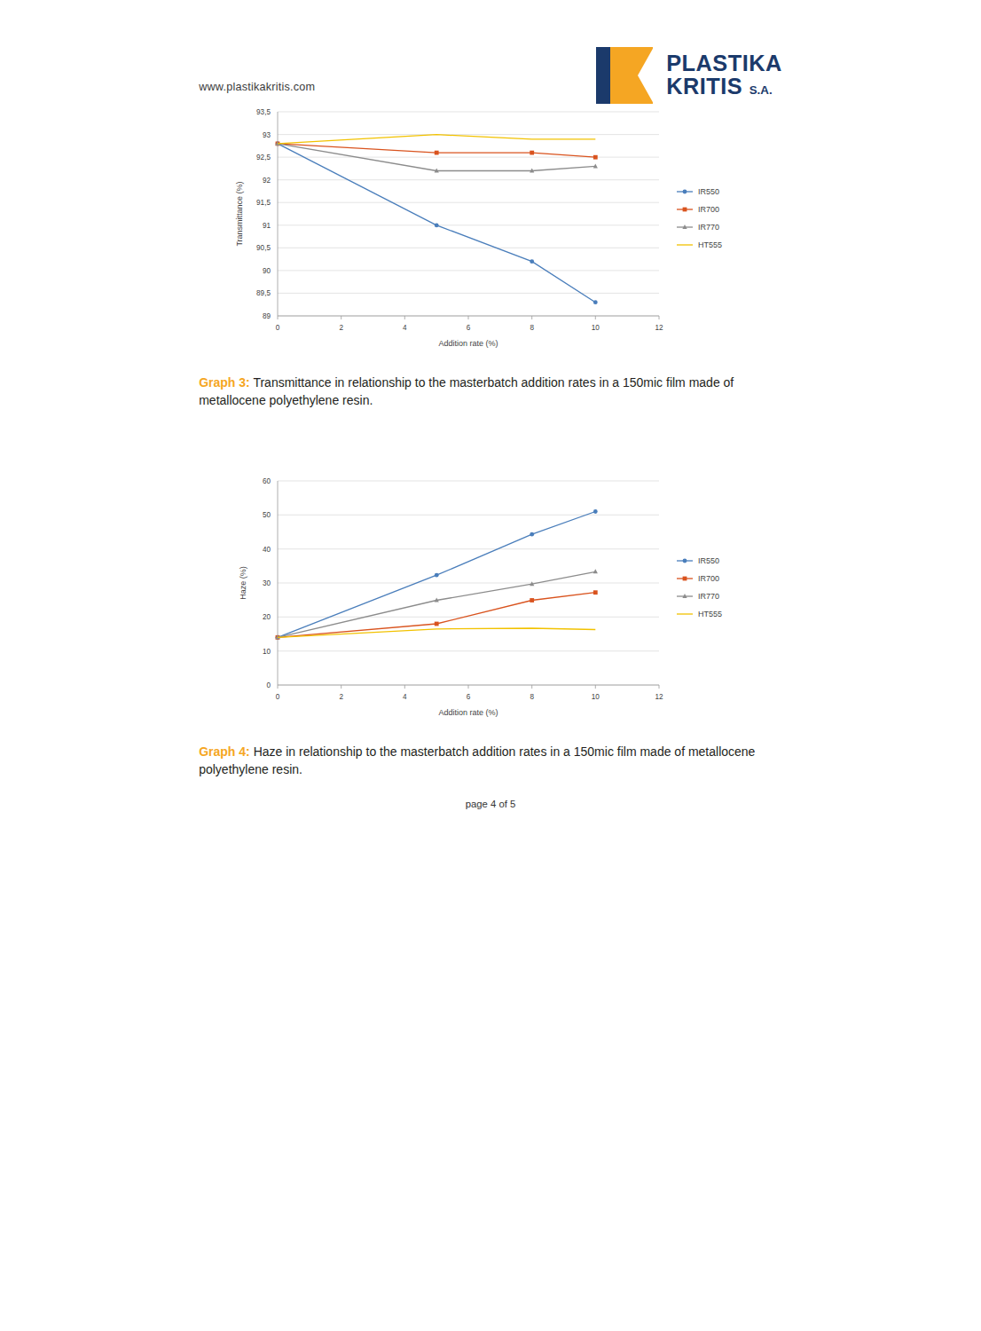www.plastikakritis.com
PLASTIKA KRITIS S.A.
89 89,5 90 90,5 91 91,5 92 92,5 93 93,5 0 2 4 6 8 10 12 Transmittance (%) Addition rate (%) IR550 IR700 IR770 HT555
Graph 3: Transmittance in relationship to the masterbatch addition rates in a 150mic film made of metallocene polyethylene resin.
0 10 20 30 40 50 60 0 2 4 6 8 10 12 Haze (%) Addition rate (%) IR550 IR700 IR770 HT555
Graph 4: Haze in relationship to the masterbatch addition rates in a 150mic film made of metallocene polyethylene resin.
page 4 of 5